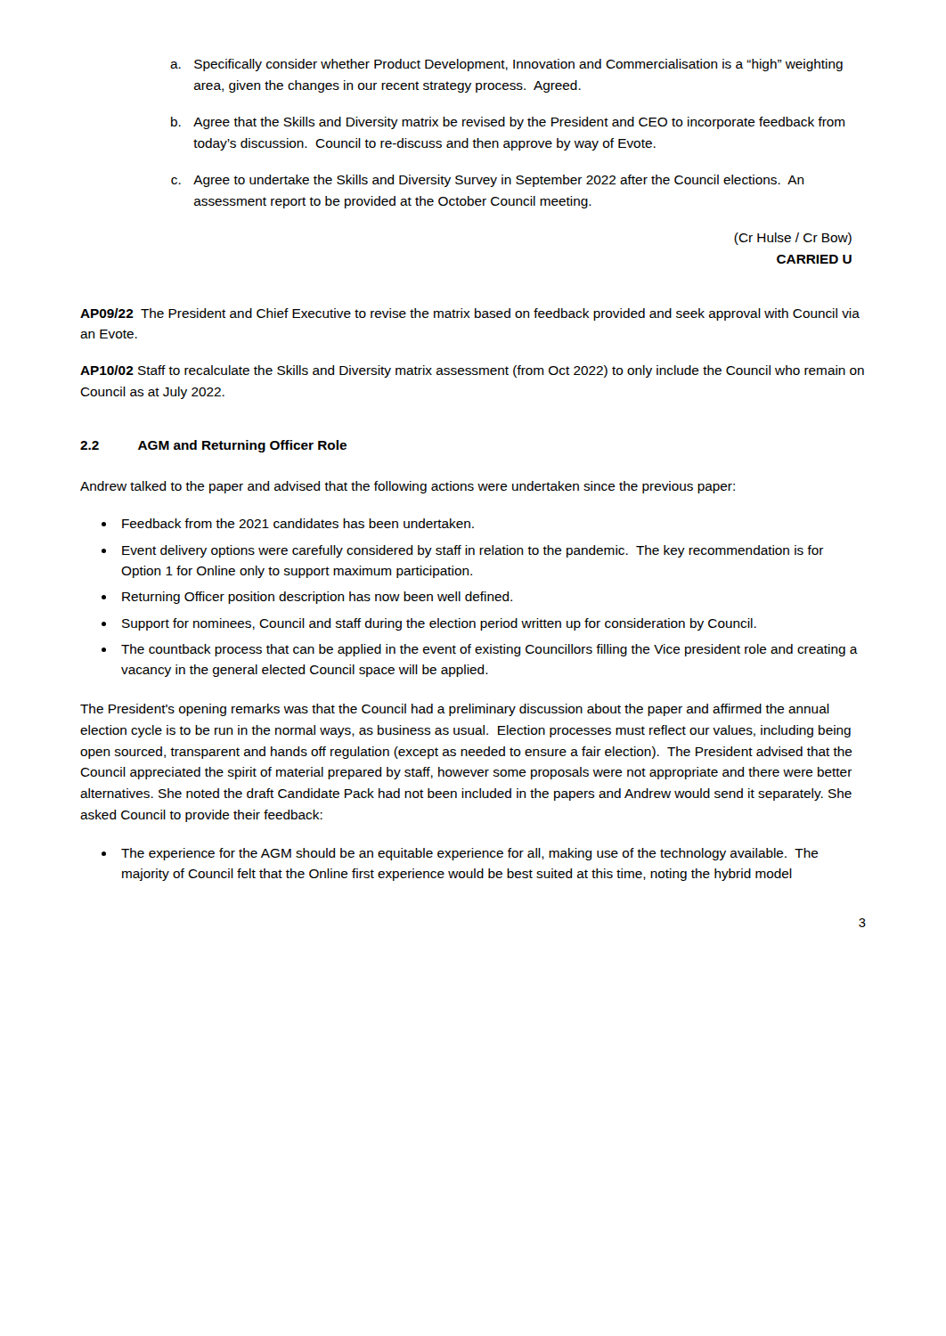Specifically consider whether Product Development, Innovation and Commercialisation is a “high” weighting area, given the changes in our recent strategy process. Agreed.
Agree that the Skills and Diversity matrix be revised by the President and CEO to incorporate feedback from today’s discussion. Council to re-discuss and then approve by way of Evote.
Agree to undertake the Skills and Diversity Survey in September 2022 after the Council elections. An assessment report to be provided at the October Council meeting.
(Cr Hulse / Cr Bow)
CARRIED U
AP09/22 The President and Chief Executive to revise the matrix based on feedback provided and seek approval with Council via an Evote.
AP10/02 Staff to recalculate the Skills and Diversity matrix assessment (from Oct 2022) to only include the Council who remain on Council as at July 2022.
2.2 AGM and Returning Officer Role
Andrew talked to the paper and advised that the following actions were undertaken since the previous paper:
Feedback from the 2021 candidates has been undertaken.
Event delivery options were carefully considered by staff in relation to the pandemic. The key recommendation is for Option 1 for Online only to support maximum participation.
Returning Officer position description has now been well defined.
Support for nominees, Council and staff during the election period written up for consideration by Council.
The countback process that can be applied in the event of existing Councillors filling the Vice president role and creating a vacancy in the general elected Council space will be applied.
The President's opening remarks was that the Council had a preliminary discussion about the paper and affirmed the annual election cycle is to be run in the normal ways, as business as usual. Election processes must reflect our values, including being open sourced, transparent and hands off regulation (except as needed to ensure a fair election). The President advised that the Council appreciated the spirit of material prepared by staff, however some proposals were not appropriate and there were better alternatives. She noted the draft Candidate Pack had not been included in the papers and Andrew would send it separately. She asked Council to provide their feedback:
The experience for the AGM should be an equitable experience for all, making use of the technology available. The majority of Council felt that the Online first experience would be best suited at this time, noting the hybrid model
3